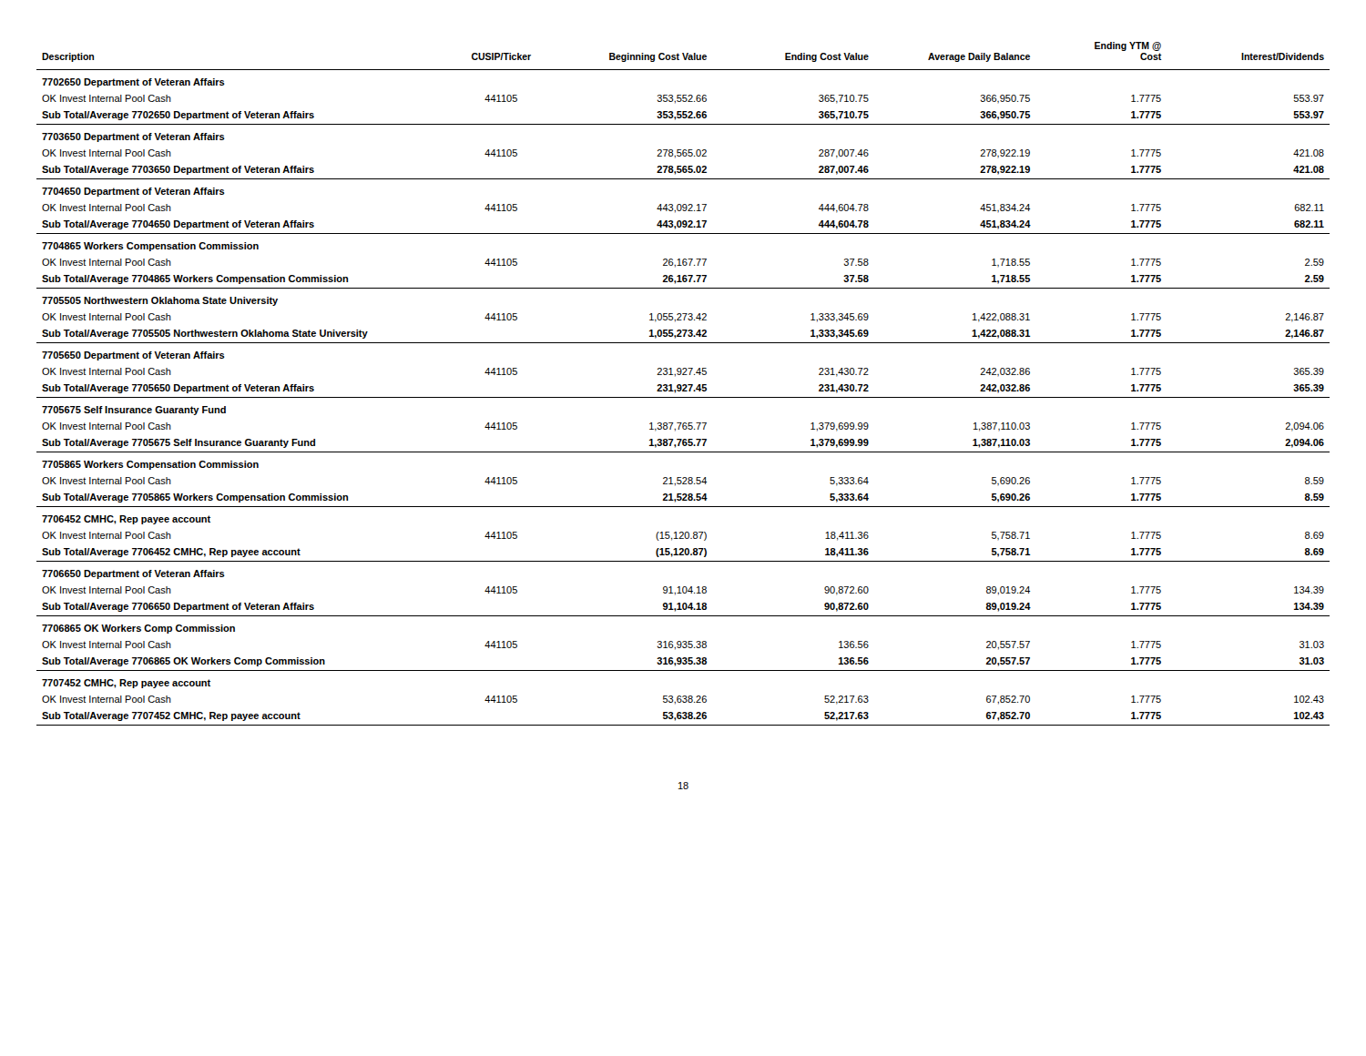| Description | CUSIP/Ticker | Beginning Cost Value | Ending Cost Value | Average Daily Balance | Ending YTM @ Cost | Interest/Dividends |
| --- | --- | --- | --- | --- | --- | --- |
| 7702650 Department of Veteran Affairs | | | | | | |
| OK Invest Internal Pool Cash | 441105 | 353,552.66 | 365,710.75 | 366,950.75 | 1.7775 | 553.97 |
| Sub Total/Average 7702650 Department of Veteran Affairs | | 353,552.66 | 365,710.75 | 366,950.75 | 1.7775 | 553.97 |
| 7703650 Department of Veteran Affairs | | | | | | |
| OK Invest Internal Pool Cash | 441105 | 278,565.02 | 287,007.46 | 278,922.19 | 1.7775 | 421.08 |
| Sub Total/Average 7703650 Department of Veteran Affairs | | 278,565.02 | 287,007.46 | 278,922.19 | 1.7775 | 421.08 |
| 7704650 Department of Veteran Affairs | | | | | | |
| OK Invest Internal Pool Cash | 441105 | 443,092.17 | 444,604.78 | 451,834.24 | 1.7775 | 682.11 |
| Sub Total/Average 7704650 Department of Veteran Affairs | | 443,092.17 | 444,604.78 | 451,834.24 | 1.7775 | 682.11 |
| 7704865 Workers Compensation Commission | | | | | | |
| OK Invest Internal Pool Cash | 441105 | 26,167.77 | 37.58 | 1,718.55 | 1.7775 | 2.59 |
| Sub Total/Average 7704865 Workers Compensation Commission | | 26,167.77 | 37.58 | 1,718.55 | 1.7775 | 2.59 |
| 7705505 Northwestern Oklahoma State University | | | | | | |
| OK Invest Internal Pool Cash | 441105 | 1,055,273.42 | 1,333,345.69 | 1,422,088.31 | 1.7775 | 2,146.87 |
| Sub Total/Average 7705505 Northwestern Oklahoma State University | | 1,055,273.42 | 1,333,345.69 | 1,422,088.31 | 1.7775 | 2,146.87 |
| 7705650 Department of Veteran Affairs | | | | | | |
| OK Invest Internal Pool Cash | 441105 | 231,927.45 | 231,430.72 | 242,032.86 | 1.7775 | 365.39 |
| Sub Total/Average 7705650 Department of Veteran Affairs | | 231,927.45 | 231,430.72 | 242,032.86 | 1.7775 | 365.39 |
| 7705675 Self Insurance Guaranty Fund | | | | | | |
| OK Invest Internal Pool Cash | 441105 | 1,387,765.77 | 1,379,699.99 | 1,387,110.03 | 1.7775 | 2,094.06 |
| Sub Total/Average 7705675 Self Insurance Guaranty Fund | | 1,387,765.77 | 1,379,699.99 | 1,387,110.03 | 1.7775 | 2,094.06 |
| 7705865 Workers Compensation Commission | | | | | | |
| OK Invest Internal Pool Cash | 441105 | 21,528.54 | 5,333.64 | 5,690.26 | 1.7775 | 8.59 |
| Sub Total/Average 7705865 Workers Compensation Commission | | 21,528.54 | 5,333.64 | 5,690.26 | 1.7775 | 8.59 |
| 7706452 CMHC, Rep payee account | | | | | | |
| OK Invest Internal Pool Cash | 441105 | (15,120.87) | 18,411.36 | 5,758.71 | 1.7775 | 8.69 |
| Sub Total/Average 7706452 CMHC, Rep payee account | | (15,120.87) | 18,411.36 | 5,758.71 | 1.7775 | 8.69 |
| 7706650 Department of Veteran Affairs | | | | | | |
| OK Invest Internal Pool Cash | 441105 | 91,104.18 | 90,872.60 | 89,019.24 | 1.7775 | 134.39 |
| Sub Total/Average 7706650 Department of Veteran Affairs | | 91,104.18 | 90,872.60 | 89,019.24 | 1.7775 | 134.39 |
| 7706865 OK Workers Comp Commission | | | | | | |
| OK Invest Internal Pool Cash | 441105 | 316,935.38 | 136.56 | 20,557.57 | 1.7775 | 31.03 |
| Sub Total/Average 7706865 OK Workers Comp Commission | | 316,935.38 | 136.56 | 20,557.57 | 1.7775 | 31.03 |
| 7707452 CMHC, Rep payee account | | | | | | |
| OK Invest Internal Pool Cash | 441105 | 53,638.26 | 52,217.63 | 67,852.70 | 1.7775 | 102.43 |
| Sub Total/Average 7707452 CMHC, Rep payee account | | 53,638.26 | 52,217.63 | 67,852.70 | 1.7775 | 102.43 |
18